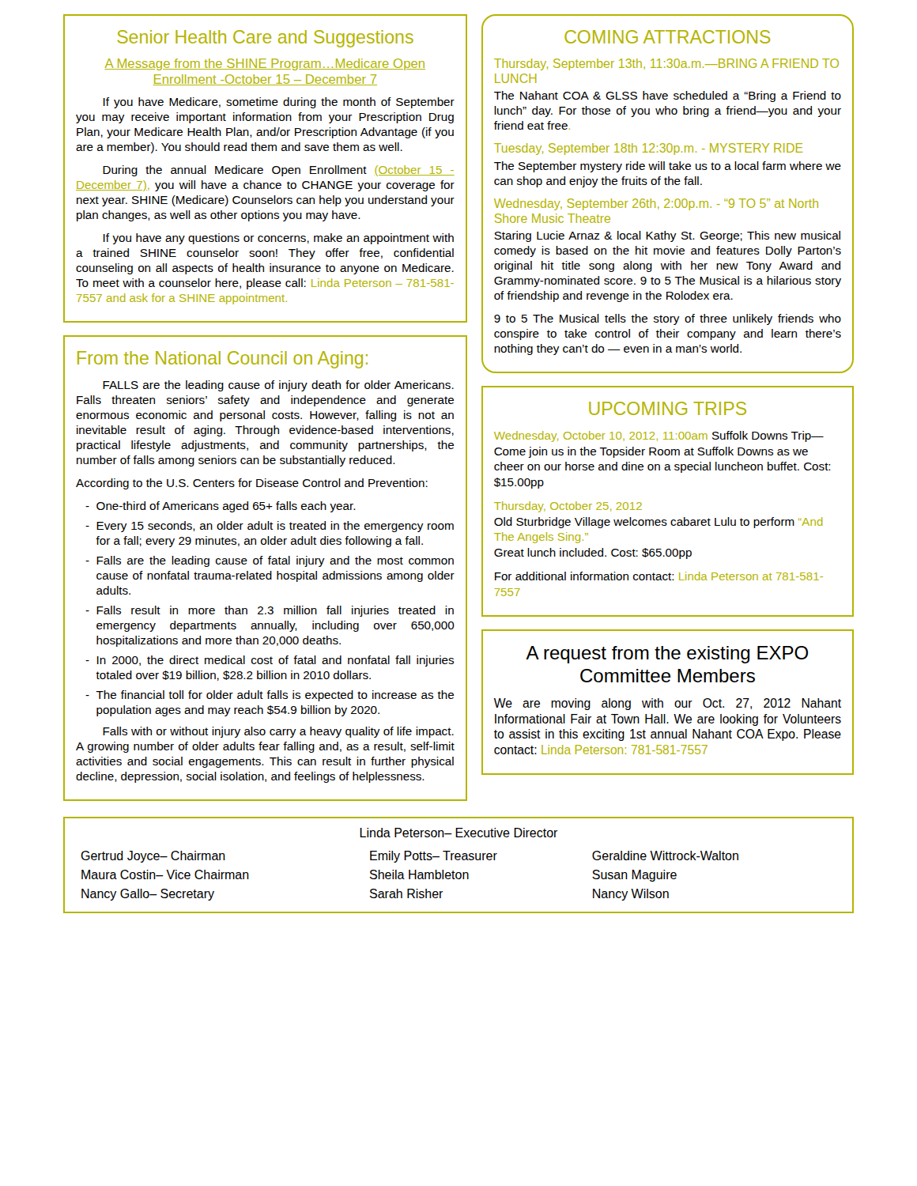Senior Health Care and Suggestions
A Message from the SHINE Program…Medicare Open Enrollment -October 15 – December 7
If you have Medicare, sometime during the month of September you may receive important information from your Prescription Drug Plan, your Medicare Health Plan, and/or Prescription Advantage (if you are a member). You should read them and save them as well.
During the annual Medicare Open Enrollment (October 15 - December 7), you will have a chance to CHANGE your coverage for next year. SHINE (Medicare) Counselors can help you understand your plan changes, as well as other options you may have.
If you have any questions or concerns, make an appointment with a trained SHINE counselor soon! They offer free, confidential counseling on all aspects of health insurance to anyone on Medicare. To meet with a counselor here, please call: Linda Peterson – 781-581-7557 and ask for a SHINE appointment.
From the National Council on Aging:
FALLS are the leading cause of injury death for older Americans. Falls threaten seniors’ safety and independence and generate enormous economic and personal costs. However, falling is not an inevitable result of aging. Through evidence-based interventions, practical lifestyle adjustments, and community partnerships, the number of falls among seniors can be substantially reduced.
According to the U.S. Centers for Disease Control and Prevention:
One-third of Americans aged 65+ falls each year.
Every 15 seconds, an older adult is treated in the emergency room for a fall; every 29 minutes, an older adult dies following a fall.
Falls are the leading cause of fatal injury and the most common cause of nonfatal trauma-related hospital admissions among older adults.
Falls result in more than 2.3 million fall injuries treated in emergency departments annually, including over 650,000 hospitalizations and more than 20,000 deaths.
In 2000, the direct medical cost of fatal and nonfatal fall injuries totaled over $19 billion, $28.2 billion in 2010 dollars.
The financial toll for older adult falls is expected to increase as the population ages and may reach $54.9 billion by 2020.
Falls with or without injury also carry a heavy quality of life impact. A growing number of older adults fear falling and, as a result, self-limit activities and social engagements. This can result in further physical decline, depression, social isolation, and feelings of helplessness.
COMING ATTRACTIONS
Thursday, September 13th, 11:30a.m.—BRING A FRIEND TO LUNCH
The Nahant COA & GLSS have scheduled a “Bring a Friend to lunch” day. For those of you who bring a friend—you and your friend eat free.
Tuesday, September 18th 12:30p.m. - MYSTERY RIDE
The September mystery ride will take us to a local farm where we can shop and enjoy the fruits of the fall.
Wednesday, September 26th, 2:00p.m. - “9 TO 5” at North Shore Music Theatre
Staring Lucie Arnaz & local Kathy St. George; This new musical comedy is based on the hit movie and features Dolly Parton’s original hit title song along with her new Tony Award and Grammy-nominated score. 9 to 5 The Musical is a hilarious story of friendship and revenge in the Rolodex era.
9 to 5 The Musical tells the story of three unlikely friends who conspire to take control of their company and learn there’s nothing they can’t do — even in a man’s world.
UPCOMING TRIPS
Wednesday, October 10, 2012, 11:00am Suffolk Downs Trip—Come join us in the Topsider Room at Suffolk Downs as we cheer on our horse and dine on a special luncheon buffet. Cost: $15.00pp
Thursday, October 25, 2012
Old Sturbridge Village welcomes cabaret Lulu to perform “And The Angels Sing.”
Great lunch included. Cost: $65.00pp
For additional information contact: Linda Peterson at 781-581-7557
A request from the existing EXPO Committee Members
We are moving along with our Oct. 27, 2012 Nahant Informational Fair at Town Hall. We are looking for Volunteers to assist in this exciting 1st annual Nahant COA Expo. Please contact: Linda Peterson: 781-581-7557
Linda Peterson– Executive Director
| Gertrud Joyce– Chairman | Emily Potts– Treasurer | Geraldine Wittrock-Walton |
| Maura Costin– Vice Chairman | Sheila Hambleton | Susan Maguire |
| Nancy Gallo– Secretary | Sarah Risher | Nancy Wilson |